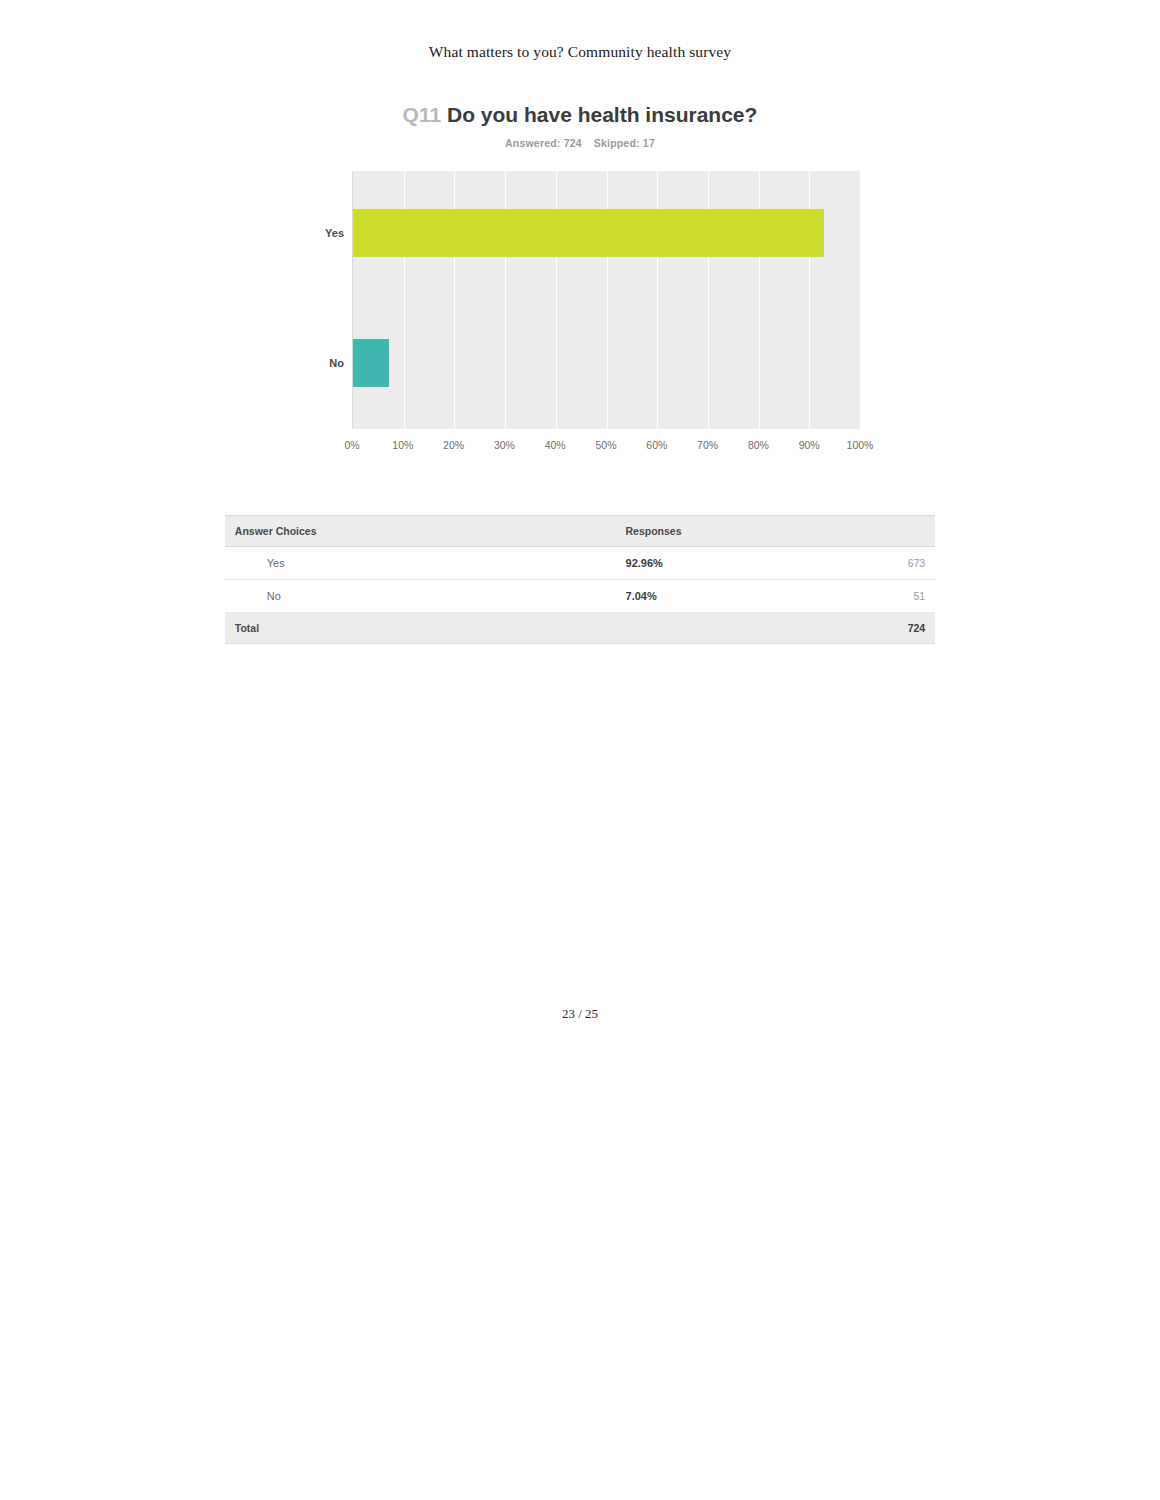What matters to you? Community health survey
Q11 Do you have health insurance?
Answered: 724 Skipped: 17
Yes
No
0%
10%
20%
30%
40%
50%
60%
70%
80%
90%
100%
| Answer Choices | Responses |
| --- | --- |
| Yes | 92.96% | 673 |
| No | 7.04% | 51 |
| Total | | 724 |
23 / 25